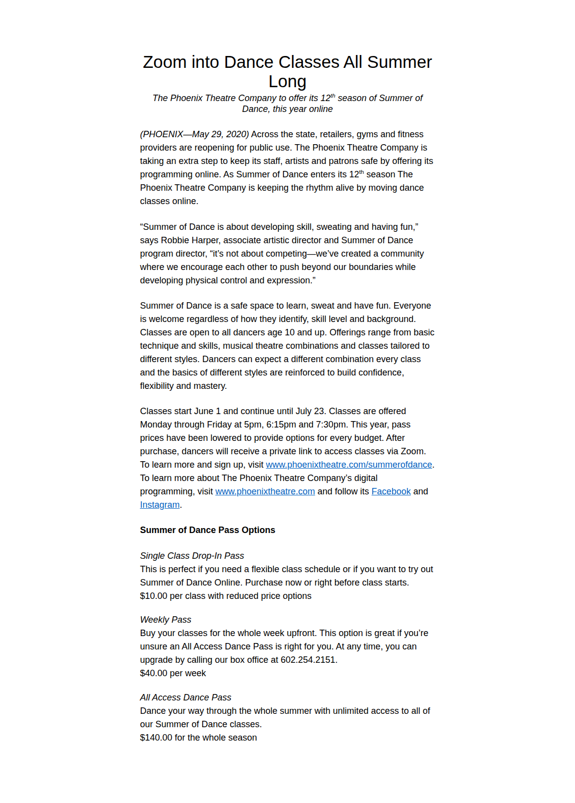Zoom into Dance Classes All Summer Long
The Phoenix Theatre Company to offer its 12th season of Summer of Dance, this year online
(PHOENIX—May 29, 2020) Across the state, retailers, gyms and fitness providers are reopening for public use. The Phoenix Theatre Company is taking an extra step to keep its staff, artists and patrons safe by offering its programming online. As Summer of Dance enters its 12th season The Phoenix Theatre Company is keeping the rhythm alive by moving dance classes online.
“Summer of Dance is about developing skill, sweating and having fun,” says Robbie Harper, associate artistic director and Summer of Dance program director, “it’s not about competing—we’ve created a community where we encourage each other to push beyond our boundaries while developing physical control and expression.”
Summer of Dance is a safe space to learn, sweat and have fun. Everyone is welcome regardless of how they identify, skill level and background. Classes are open to all dancers age 10 and up. Offerings range from basic technique and skills, musical theatre combinations and classes tailored to different styles. Dancers can expect a different combination every class and the basics of different styles are reinforced to build confidence, flexibility and mastery.
Classes start June 1 and continue until July 23. Classes are offered Monday through Friday at 5pm, 6:15pm and 7:30pm. This year, pass prices have been lowered to provide options for every budget. After purchase, dancers will receive a private link to access classes via Zoom. To learn more and sign up, visit www.phoenixtheatre.com/summerofdance. To learn more about The Phoenix Theatre Company’s digital programming, visit www.phoenixtheatre.com and follow its Facebook and Instagram.
Summer of Dance Pass Options
Single Class Drop-In Pass
This is perfect if you need a flexible class schedule or if you want to try out Summer of Dance Online. Purchase now or right before class starts.
$10.00 per class with reduced price options
Weekly Pass
Buy your classes for the whole week upfront. This option is great if you’re unsure an All Access Dance Pass is right for you. At any time, you can upgrade by calling our box office at 602.254.2151.
$40.00 per week
All Access Dance Pass
Dance your way through the whole summer with unlimited access to all of our Summer of Dance classes.
$140.00 for the whole season